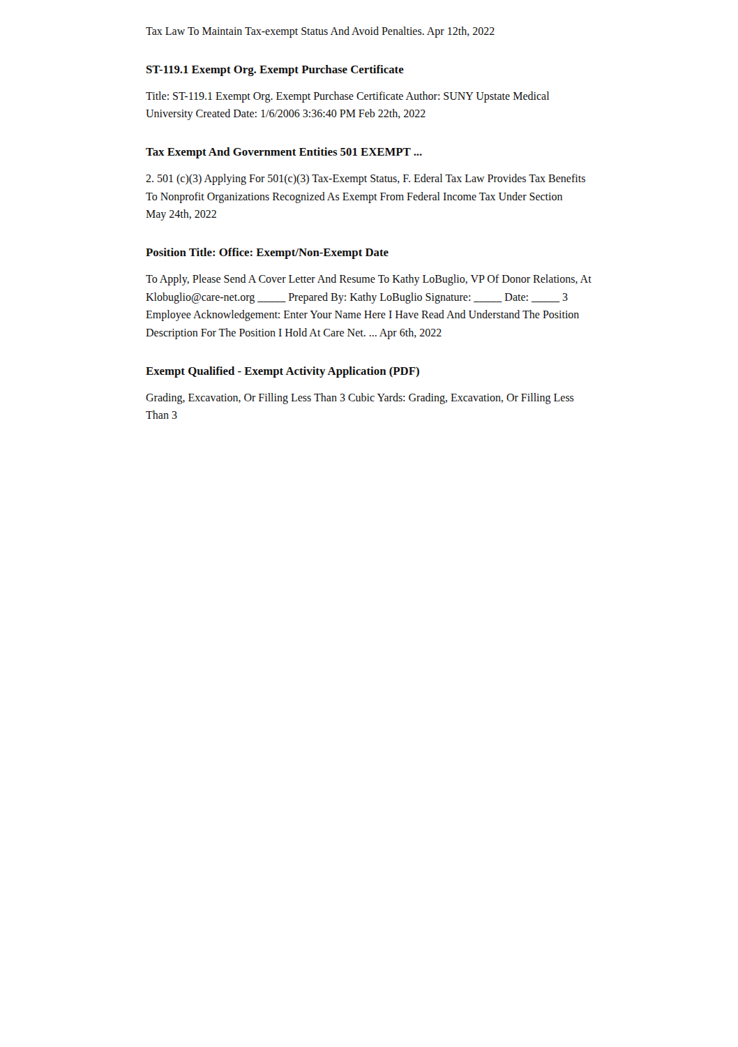Tax Law To Maintain Tax-exempt Status And Avoid Penalties. Apr 12th, 2022
ST-119.1 Exempt Org. Exempt Purchase Certificate
Title: ST-119.1 Exempt Org. Exempt Purchase Certificate Author: SUNY Upstate Medical University Created Date: 1/6/2006 3:36:40 PM Feb 22th, 2022
Tax Exempt And Government Entities 501 EXEMPT ...
2. 501 (c)(3) Applying For 501(c)(3) Tax-Exempt Status, F. Ederal Tax Law Provides Tax Benefits To Nonprofit Organizations Recognized As Exempt From Federal Income Tax Under Section May 24th, 2022
Position Title: Office: Exempt/Non-Exempt Date
To Apply, Please Send A Cover Letter And Resume To Kathy LoBuglio, VP Of Donor Relations, At Klobuglio@care-net.org _____ Prepared By: Kathy LoBuglio Signature: _____ Date: _____ 3 Employee Acknowledgement: Enter Your Name Here I Have Read And Understand The Position Description For The Position I Hold At Care Net. ... Apr 6th, 2022
Exempt Qualified - Exempt Activity Application (PDF)
Grading, Excavation, Or Filling Less Than 3 Cubic Yards: Grading, Excavation, Or Filling Less Than 3